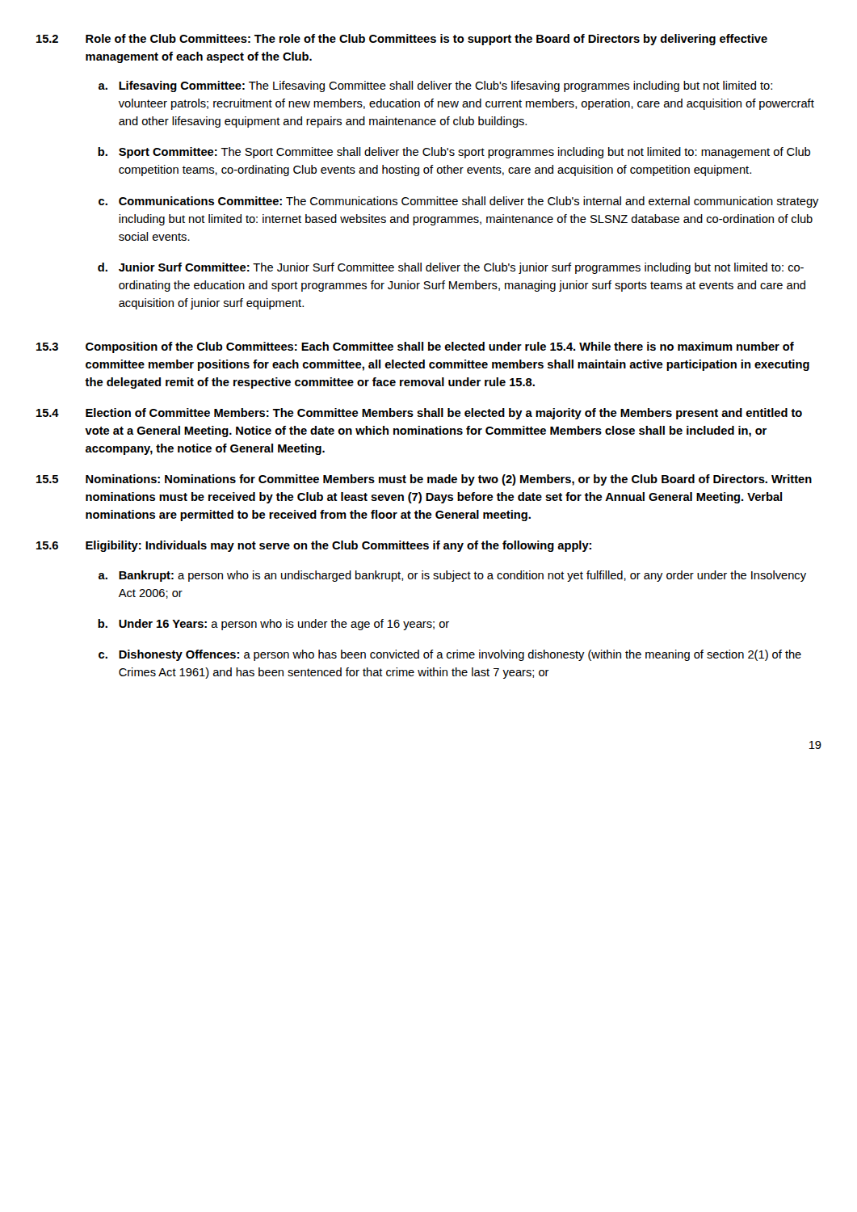15.2
Role of the Club Committees: The role of the Club Committees is to support the Board of Directors by delivering effective management of each aspect of the Club.
Lifesaving Committee: The Lifesaving Committee shall deliver the Club's lifesaving programmes including but not limited to: volunteer patrols; recruitment of new members, education of new and current members, operation, care and acquisition of powercraft and other lifesaving equipment and repairs and maintenance of club buildings.
Sport Committee: The Sport Committee shall deliver the Club's sport programmes including but not limited to: management of Club competition teams, co-ordinating Club events and hosting of other events, care and acquisition of competition equipment.
Communications Committee: The Communications Committee shall deliver the Club's internal and external communication strategy including but not limited to: internet based websites and programmes, maintenance of the SLSNZ database and co-ordination of club social events.
Junior Surf Committee: The Junior Surf Committee shall deliver the Club's junior surf programmes including but not limited to: co-ordinating the education and sport programmes for Junior Surf Members, managing junior surf sports teams at events and care and acquisition of junior surf equipment.
15.3
Composition of the Club Committees: Each Committee shall be elected under rule 15.4. While there is no maximum number of committee member positions for each committee, all elected committee members shall maintain active participation in executing the delegated remit of the respective committee or face removal under rule 15.8.
15.4
Election of Committee Members: The Committee Members shall be elected by a majority of the Members present and entitled to vote at a General Meeting. Notice of the date on which nominations for Committee Members close shall be included in, or accompany, the notice of General Meeting.
15.5
Nominations: Nominations for Committee Members must be made by two (2) Members, or by the Club Board of Directors. Written nominations must be received by the Club at least seven (7) Days before the date set for the Annual General Meeting. Verbal nominations are permitted to be received from the floor at the General meeting.
15.6
Eligibility: Individuals may not serve on the Club Committees if any of the following apply:
Bankrupt: a person who is an undischarged bankrupt, or is subject to a condition not yet fulfilled, or any order under the Insolvency Act 2006; or
Under 16 Years: a person who is under the age of 16 years; or
Dishonesty Offences: a person who has been convicted of a crime involving dishonesty (within the meaning of section 2(1) of the Crimes Act 1961) and has been sentenced for that crime within the last 7 years; or
19